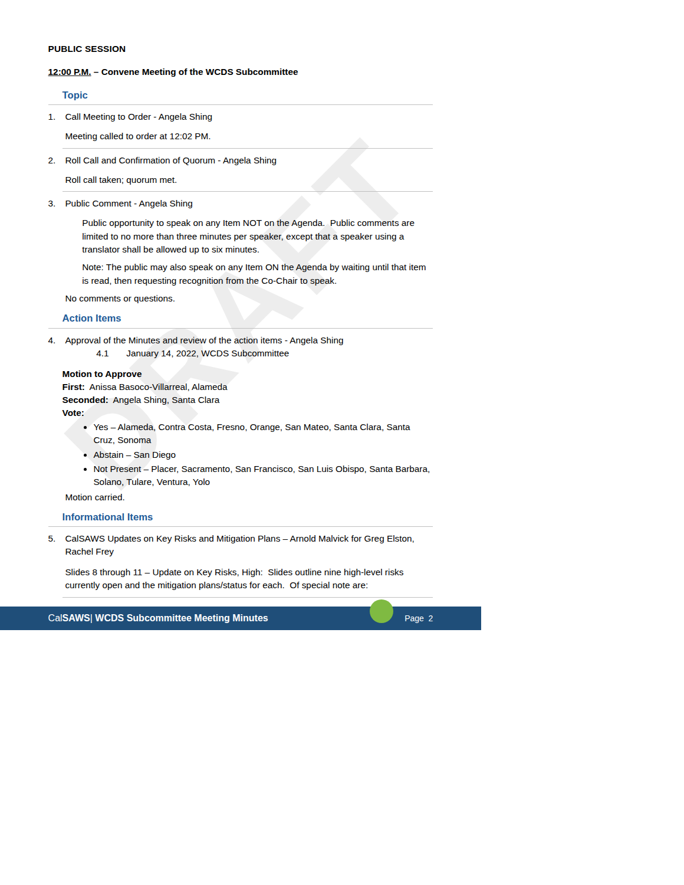DRAFT
PUBLIC SESSION
12:00 P.M. – Convene Meeting of the WCDS Subcommittee
Topic
1.
Call Meeting to Order - Angela Shing
Meeting called to order at 12:02 PM.
2.
Roll Call and Confirmation of Quorum - Angela Shing
Roll call taken; quorum met.
3.
Public Comment - Angela Shing
Public opportunity to speak on any Item NOT on the Agenda. Public comments are limited to no more than three minutes per speaker, except that a speaker using a translator shall be allowed up to six minutes.
Note: The public may also speak on any Item ON the Agenda by waiting until that item is read, then requesting recognition from the Co-Chair to speak.
No comments or questions.
Action Items
4.
Approval of the Minutes and review of the action items - Angela Shing
4.1 January 14, 2022, WCDS Subcommittee
Motion to Approve
First: Anissa Basoco-Villarreal, Alameda
Seconded: Angela Shing, Santa Clara
Vote:
Yes – Alameda, Contra Costa, Fresno, Orange, San Mateo, Santa Clara, Santa Cruz, Sonoma
Abstain – San Diego
Not Present – Placer, Sacramento, San Francisco, San Luis Obispo, Santa Barbara, Solano, Tulare, Ventura, Yolo
Motion carried.
Informational Items
5.
CalSAWS Updates on Key Risks and Mitigation Plans – Arnold Malvick for Greg Elston, Rachel Frey
Slides 8 through 11 – Update on Key Risks, High: Slides outline nine high-level risks currently open and the mitigation plans/status for each. Of special note are:
Cal SAWS| WCDS Subcommittee Meeting Minutes
Page 2